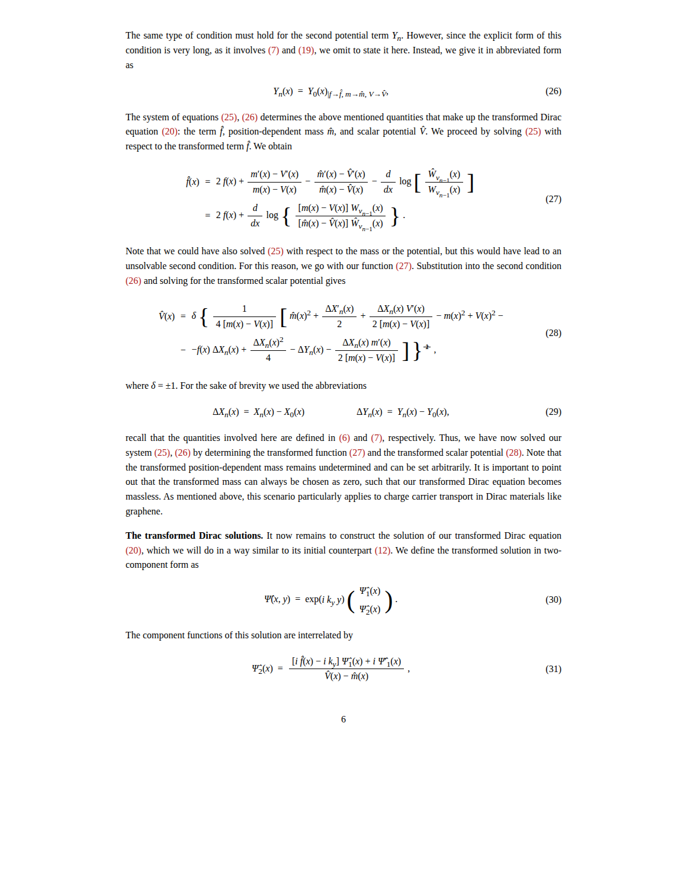The same type of condition must hold for the second potential term Yn. However, since the explicit form of this condition is very long, as it involves (7) and (19), we omit to state it here. Instead, we give it in abbreviated form as
Yn(x) = Y0(x)|f→f̂, m→m̂, V→V̂,
(26)
The system of equations (25), (26) determines the above mentioned quantities that make up the transformed Dirac equation (20): the term f̂, position-dependent mass m̂, and scalar potential V̂. We proceed by solving (25) with respect to the transformed term f̂. We obtain
| f̂ ( x ) | = | 2 f ( x ) + m ′( x ) − V ′( x ) m ( x ) − V ( x ) − m̂ ′( x ) − V̂ ′( x ) m̂ ( x ) − V̂ ( x ) − d dx log [ Ŵ v n −1 ( x ) W v n −1 ( x ) ] | |
| | = | 2 f ( x ) + d dx log { [ m ( x ) − V ( x )] W v n −1 ( x ) [ m̂ ( x ) − V̂ ( x )] Ŵ v n −1 ( x ) } . |
(27)
Note that we could have also solved (25) with respect to the mass or the potential, but this would have lead to an unsolvable second condition. For this reason, we go with our function (27). Substitution into the second condition (26) and solving for the transformed scalar potential gives
| V̂ ( x ) | = | δ { 1 4 [ m ( x ) − V ( x )] [ m̂ ( x ) 2 + Δ X ′ n ( x ) 2 + Δ X n ( x ) V ′( x ) 2 [ m ( x ) − V ( x )] − m ( x ) 2 + V ( x ) 2 − |
| | − | − f ( x ) Δ X n ( x ) + Δ X n ( x ) 2 4 − Δ Y n ( x ) − Δ X n ( x ) m ′( x ) 2 [ m ( x ) − V ( x )] ] } 1 2 , |
(28)
where δ = ±1. For the sake of brevity we used the abbreviations
ΔXn(x) = Xn(x) − X0(x) ΔYn(x) = Yn(x) − Y0(x),
(29)
recall that the quantities involved here are defined in (6) and (7), respectively. Thus, we have now solved our system (25), (26) by determining the transformed function (27) and the transformed scalar potential (28). Note that the transformed position-dependent mass remains undetermined and can be set arbitrarily. It is important to point out that the transformed mass can always be chosen as zero, such that our transformed Dirac equation becomes massless. As mentioned above, this scenario particularly applies to charge carrier transport in Dirac materials like graphene.
The transformed Dirac solutions. It now remains to construct the solution of our transformed Dirac equation (20), which we will do in a way similar to its initial counterpart (12). We define the transformed solution in two-component form as
Ψ̂(x, y) = exp(i ky y) ( Ψ̂1(x) Ψ̂2(x) ) .
(30)
The component functions of this solution are interrelated by
Ψ̂2(x) = [i f̂(x) − i ky] Ψ̂1(x) + i Ψ̂′1(x) V̂(x) − m̂(x) ,
(31)
6